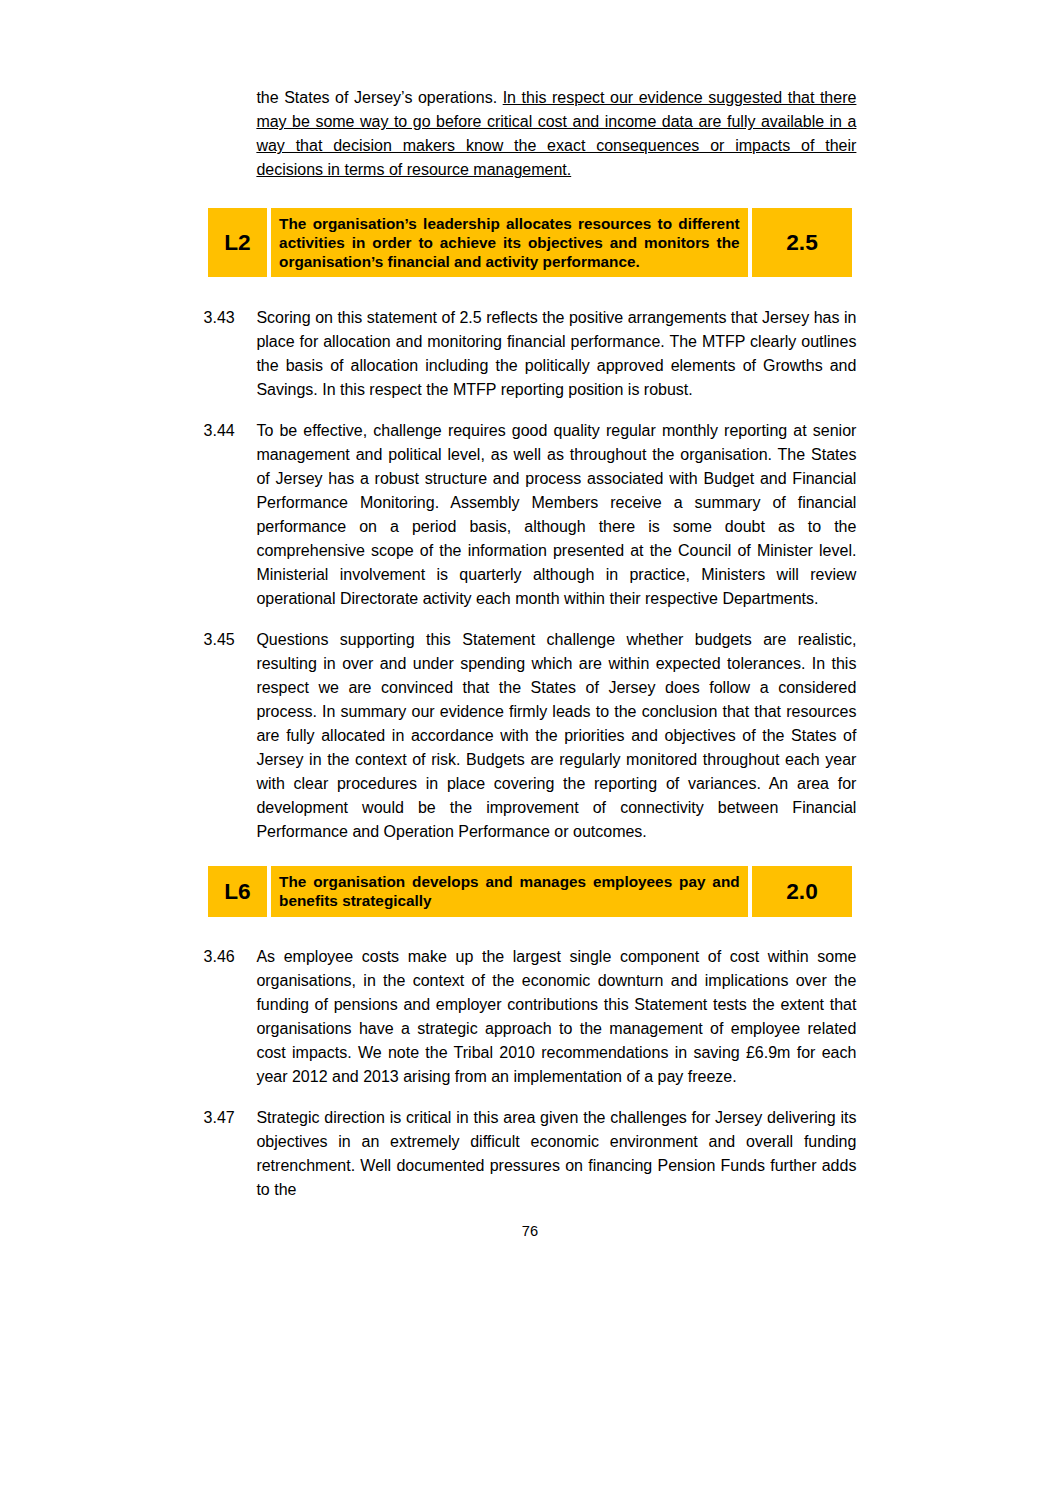the States of Jersey’s operations. In this respect our evidence suggested that there may be some way to go before critical cost and income data are fully available in a way that decision makers know the exact consequences or impacts of their decisions in terms of resource management.
L2
The organisation’s leadership allocates resources to different activities in order to achieve its objectives and monitors the organisation’s financial and activity performance.
2.5
3.43
Scoring on this statement of 2.5 reflects the positive arrangements that Jersey has in place for allocation and monitoring financial performance. The MTFP clearly outlines the basis of allocation including the politically approved elements of Growths and Savings. In this respect the MTFP reporting position is robust.
3.44
To be effective, challenge requires good quality regular monthly reporting at senior management and political level, as well as throughout the organisation. The States of Jersey has a robust structure and process associated with Budget and Financial Performance Monitoring. Assembly Members receive a summary of financial performance on a period basis, although there is some doubt as to the comprehensive scope of the information presented at the Council of Minister level. Ministerial involvement is quarterly although in practice, Ministers will review operational Directorate activity each month within their respective Departments.
3.45
Questions supporting this Statement challenge whether budgets are realistic, resulting in over and under spending which are within expected tolerances. In this respect we are convinced that the States of Jersey does follow a considered process. In summary our evidence firmly leads to the conclusion that that resources are fully allocated in accordance with the priorities and objectives of the States of Jersey in the context of risk. Budgets are regularly monitored throughout each year with clear procedures in place covering the reporting of variances. An area for development would be the improvement of connectivity between Financial Performance and Operation Performance or outcomes.
L6
The organisation develops and manages employees pay and benefits strategically
2.0
3.46
As employee costs make up the largest single component of cost within some organisations, in the context of the economic downturn and implications over the funding of pensions and employer contributions this Statement tests the extent that organisations have a strategic approach to the management of employee related cost impacts. We note the Tribal 2010 recommendations in saving £6.9m for each year 2012 and 2013 arising from an implementation of a pay freeze.
3.47
Strategic direction is critical in this area given the challenges for Jersey delivering its objectives in an extremely difficult economic environment and overall funding retrenchment. Well documented pressures on financing Pension Funds further adds to the
76